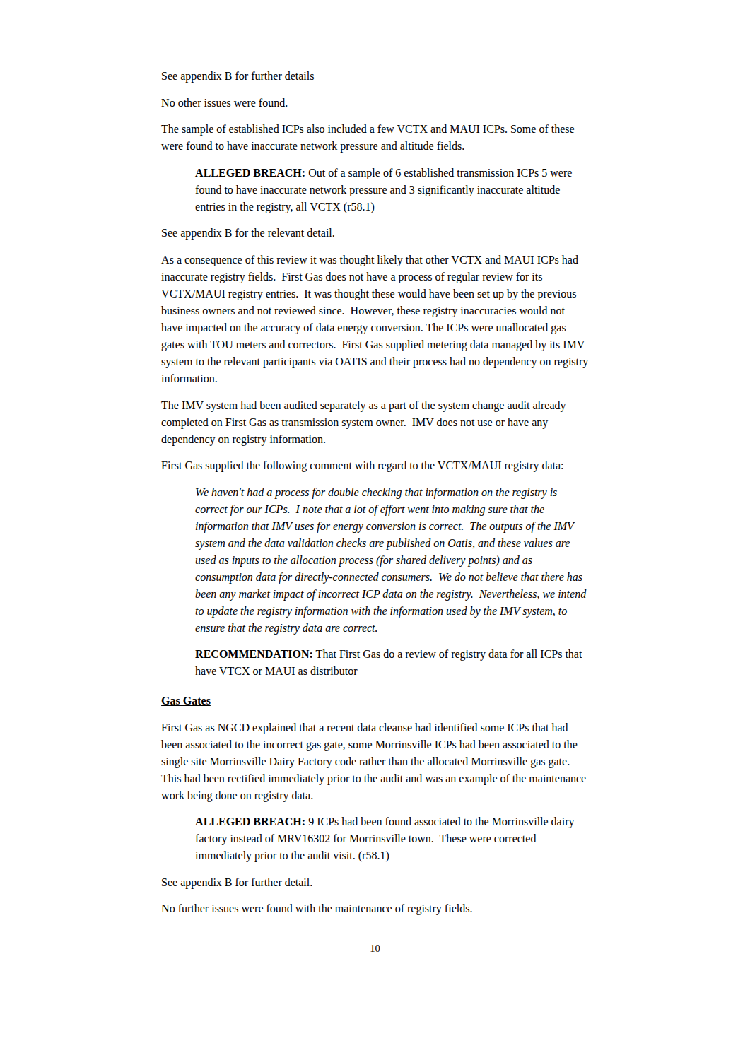See appendix B for further details
No other issues were found.
The sample of established ICPs also included a few VCTX and MAUI ICPs. Some of these were found to have inaccurate network pressure and altitude fields.
ALLEGED BREACH: Out of a sample of 6 established transmission ICPs 5 were found to have inaccurate network pressure and 3 significantly inaccurate altitude entries in the registry, all VCTX (r58.1)
See appendix B for the relevant detail.
As a consequence of this review it was thought likely that other VCTX and MAUI ICPs had inaccurate registry fields. First Gas does not have a process of regular review for its VCTX/MAUI registry entries. It was thought these would have been set up by the previous business owners and not reviewed since. However, these registry inaccuracies would not have impacted on the accuracy of data energy conversion. The ICPs were unallocated gas gates with TOU meters and correctors. First Gas supplied metering data managed by its IMV system to the relevant participants via OATIS and their process had no dependency on registry information.
The IMV system had been audited separately as a part of the system change audit already completed on First Gas as transmission system owner. IMV does not use or have any dependency on registry information.
First Gas supplied the following comment with regard to the VCTX/MAUI registry data:
We haven't had a process for double checking that information on the registry is correct for our ICPs. I note that a lot of effort went into making sure that the information that IMV uses for energy conversion is correct. The outputs of the IMV system and the data validation checks are published on Oatis, and these values are used as inputs to the allocation process (for shared delivery points) and as consumption data for directly-connected consumers. We do not believe that there has been any market impact of incorrect ICP data on the registry. Nevertheless, we intend to update the registry information with the information used by the IMV system, to ensure that the registry data are correct.
RECOMMENDATION: That First Gas do a review of registry data for all ICPs that have VTCX or MAUI as distributor
Gas Gates
First Gas as NGCD explained that a recent data cleanse had identified some ICPs that had been associated to the incorrect gas gate, some Morrinsville ICPs had been associated to the single site Morrinsville Dairy Factory code rather than the allocated Morrinsville gas gate. This had been rectified immediately prior to the audit and was an example of the maintenance work being done on registry data.
ALLEGED BREACH: 9 ICPs had been found associated to the Morrinsville dairy factory instead of MRV16302 for Morrinsville town. These were corrected immediately prior to the audit visit. (r58.1)
See appendix B for further detail.
No further issues were found with the maintenance of registry fields.
10